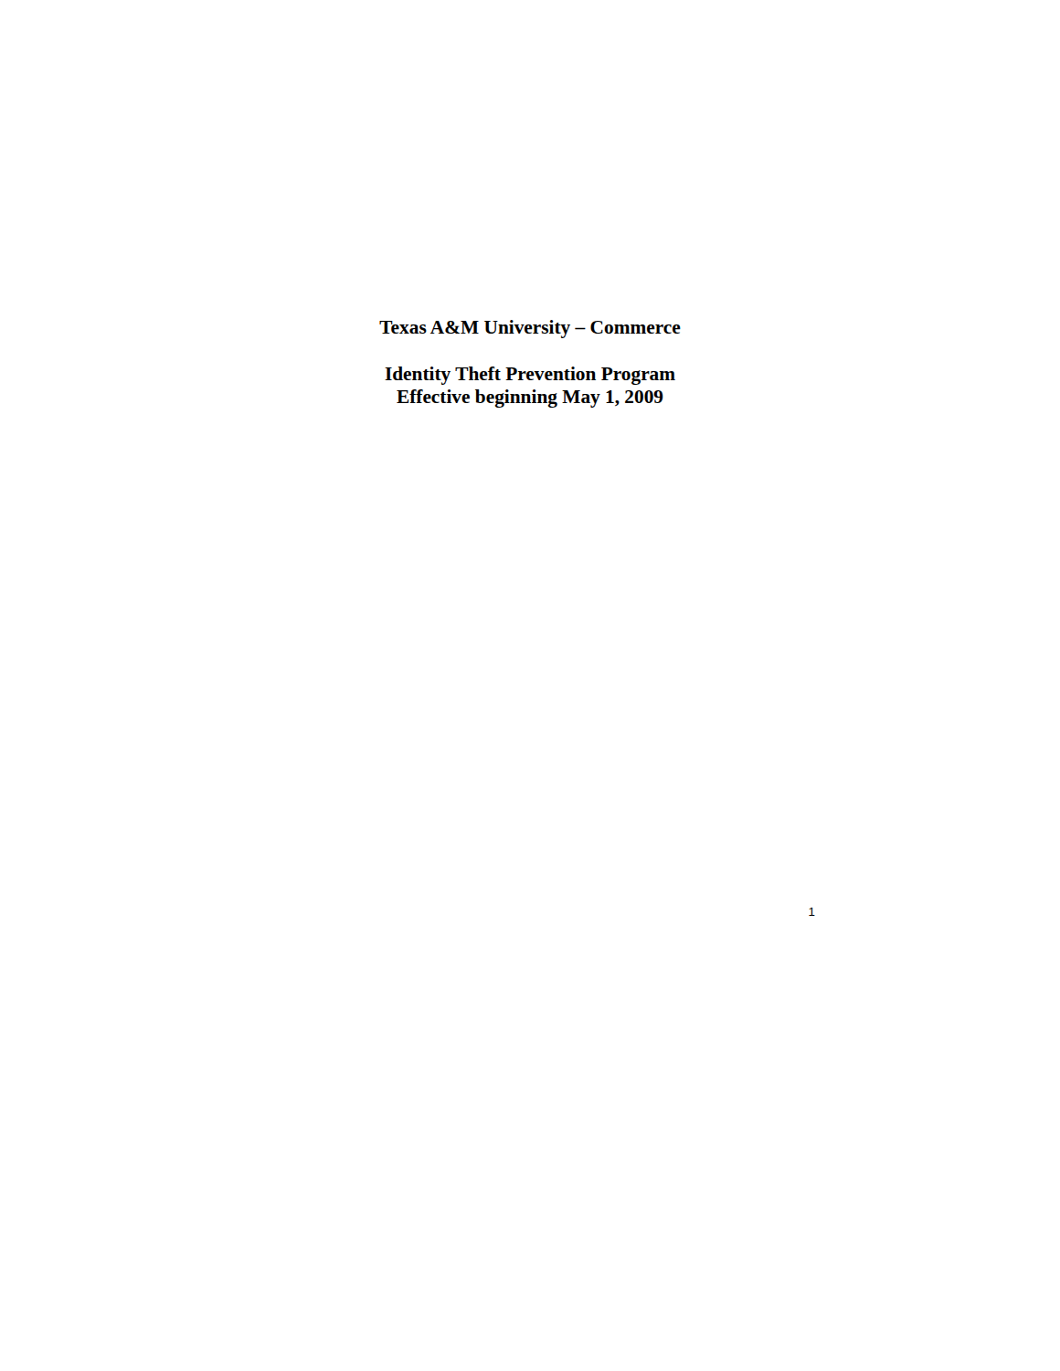Texas A&M University – Commerce
Identity Theft Prevention Program
Effective beginning May 1, 2009
1